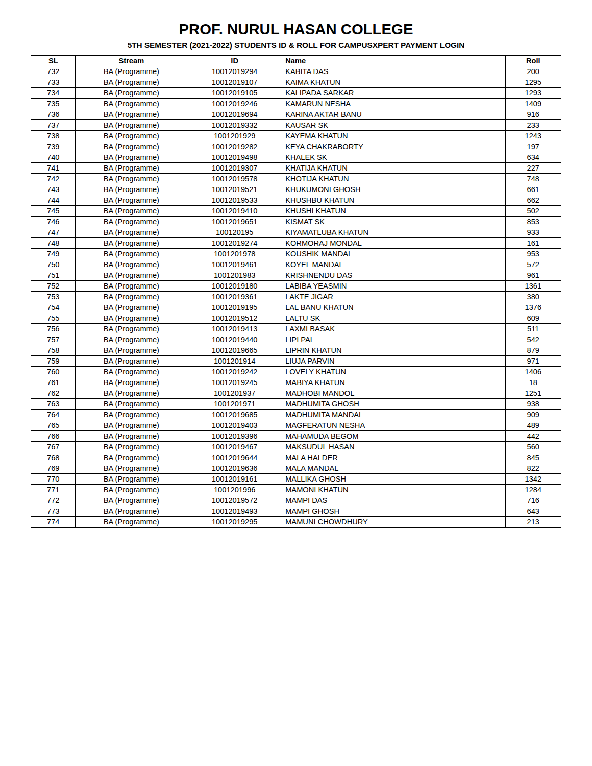PROF. NURUL HASAN COLLEGE
5TH SEMESTER (2021-2022) STUDENTS ID & ROLL FOR CAMPUSXPERT PAYMENT LOGIN
| SL | Stream | ID | Name | Roll |
| --- | --- | --- | --- | --- |
| 732 | BA (Programme) | 10012019294 | KABITA DAS | 200 |
| 733 | BA (Programme) | 10012019107 | KAIMA KHATUN | 1295 |
| 734 | BA (Programme) | 10012019105 | KALIPADA SARKAR | 1293 |
| 735 | BA (Programme) | 10012019246 | KAMARUN NESHA | 1409 |
| 736 | BA (Programme) | 10012019694 | KARINA AKTAR BANU | 916 |
| 737 | BA (Programme) | 10012019332 | KAUSAR SK | 233 |
| 738 | BA (Programme) | 1001201929 | KAYEMA KHATUN | 1243 |
| 739 | BA (Programme) | 10012019282 | KEYA CHAKRABORTY | 197 |
| 740 | BA (Programme) | 10012019498 | KHALEK SK | 634 |
| 741 | BA (Programme) | 10012019307 | KHATIJA KHATUN | 227 |
| 742 | BA (Programme) | 10012019578 | KHOTIJA KHATUN | 748 |
| 743 | BA (Programme) | 10012019521 | KHUKUMONI GHOSH | 661 |
| 744 | BA (Programme) | 10012019533 | KHUSHBU KHATUN | 662 |
| 745 | BA (Programme) | 10012019410 | KHUSHI KHATUN | 502 |
| 746 | BA (Programme) | 10012019651 | KISMAT SK | 853 |
| 747 | BA (Programme) | 100120195 | KIYAMATLUBA KHATUN | 933 |
| 748 | BA (Programme) | 10012019274 | KORMORAJ MONDAL | 161 |
| 749 | BA (Programme) | 1001201978 | KOUSHIK MANDAL | 953 |
| 750 | BA (Programme) | 10012019461 | KOYEL MANDAL | 572 |
| 751 | BA (Programme) | 1001201983 | KRISHNENDU DAS | 961 |
| 752 | BA (Programme) | 10012019180 | LABIBA YEASMIN | 1361 |
| 753 | BA (Programme) | 10012019361 | LAKTE JIGAR | 380 |
| 754 | BA (Programme) | 10012019195 | LAL BANU KHATUN | 1376 |
| 755 | BA (Programme) | 10012019512 | LALTU SK | 609 |
| 756 | BA (Programme) | 10012019413 | LAXMI BASAK | 511 |
| 757 | BA (Programme) | 10012019440 | LIPI PAL | 542 |
| 758 | BA (Programme) | 10012019665 | LIPRIN KHATUN | 879 |
| 759 | BA (Programme) | 1001201914 | LIUJA PARVIN | 971 |
| 760 | BA (Programme) | 10012019242 | LOVELY KHATUN | 1406 |
| 761 | BA (Programme) | 10012019245 | MABIYA KHATUN | 18 |
| 762 | BA (Programme) | 1001201937 | MADHOBI MANDOL | 1251 |
| 763 | BA (Programme) | 1001201971 | MADHUMITA GHOSH | 938 |
| 764 | BA (Programme) | 10012019685 | MADHUMITA MANDAL | 909 |
| 765 | BA (Programme) | 10012019403 | MAGFERATUN NESHA | 489 |
| 766 | BA (Programme) | 10012019396 | MAHAMUDA BEGOM | 442 |
| 767 | BA (Programme) | 10012019467 | MAKSUDUL HASAN | 560 |
| 768 | BA (Programme) | 10012019644 | MALA HALDER | 845 |
| 769 | BA (Programme) | 10012019636 | MALA MANDAL | 822 |
| 770 | BA (Programme) | 10012019161 | MALLIKA GHOSH | 1342 |
| 771 | BA (Programme) | 1001201996 | MAMONI KHATUN | 1284 |
| 772 | BA (Programme) | 10012019572 | MAMPI DAS | 716 |
| 773 | BA (Programme) | 10012019493 | MAMPI GHOSH | 643 |
| 774 | BA (Programme) | 10012019295 | MAMUNI CHOWDHURY | 213 |